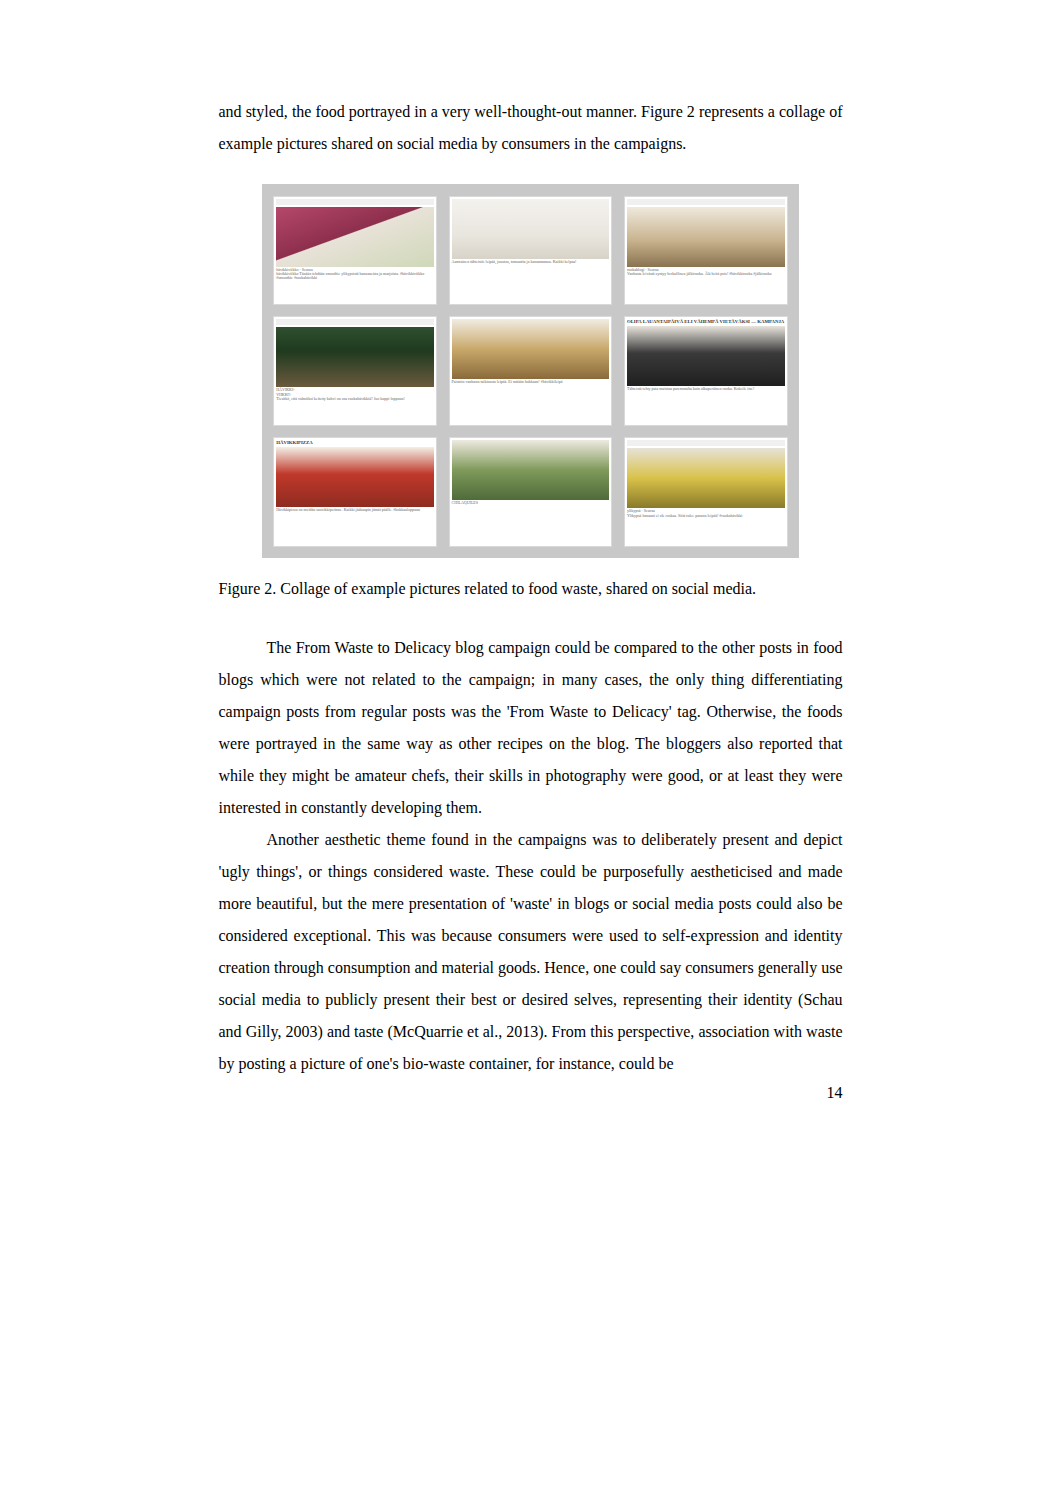and styled, the food portrayed in a very well-thought-out manner. Figure 2 represents a collage of example pictures shared on social media by consumers in the campaigns.
hävikkiviikko · Seuraa
hävikkiviikko Tänään tehdään smoothie ylikypsistä banaaneista ja marjoista. #hävikkiviikko #smoothie #ruokahävikki
Aamiainen tähteistä: leipää, juustoa, tomaattia ja kananmunaa. Kaikki kelpaa!
ruokablogi · Seuraa
Vanhasta leivästä syntyy herkullinen jälkiruoka. Älä heitä pois! #hävikkiruoka #jälkiruoka
HÄVIKKI-
VIIKKO
Tiesitkö, että valmiiksi keitetty kahvi on osa ruokahävikkiä? Juo kuppi loppuun!
Paistoin vanhasta taikinasta leipää. Ei mitään hukkaan! #hävikkileipä
OLIPA LAUANTAIPÄIVÄ ELI VÄHEMPÄ VIETÄVÄKSI — KAMPANJA Tähteistä tehty pata maistuu paremmalta kuin alkuperäinen ruoka. Kokeile itse!
HÄVIKKIPIZZA Hävikkipizza on meidän suosikkiperinne. Kaikki jääkaapin jämät päälle. #kokkaaloppuun
CHILAQUILES
ylikypsä · Seuraa
Ylikypsä banaani ei ole roskaa. Siitä tulee parasta leipää! #ruokahävikki
Figure 2. Collage of example pictures related to food waste, shared on social media.
The From Waste to Delicacy blog campaign could be compared to the other posts in food blogs which were not related to the campaign; in many cases, the only thing differentiating campaign posts from regular posts was the 'From Waste to Delicacy' tag. Otherwise, the foods were portrayed in the same way as other recipes on the blog. The bloggers also reported that while they might be amateur chefs, their skills in photography were good, or at least they were interested in constantly developing them.
Another aesthetic theme found in the campaigns was to deliberately present and depict 'ugly things', or things considered waste. These could be purposefully aestheticised and made more beautiful, but the mere presentation of 'waste' in blogs or social media posts could also be considered exceptional. This was because consumers were used to self-expression and identity creation through consumption and material goods. Hence, one could say consumers generally use social media to publicly present their best or desired selves, representing their identity (Schau and Gilly, 2003) and taste (McQuarrie et al., 2013). From this perspective, association with waste by posting a picture of one's bio-waste container, for instance, could be
14